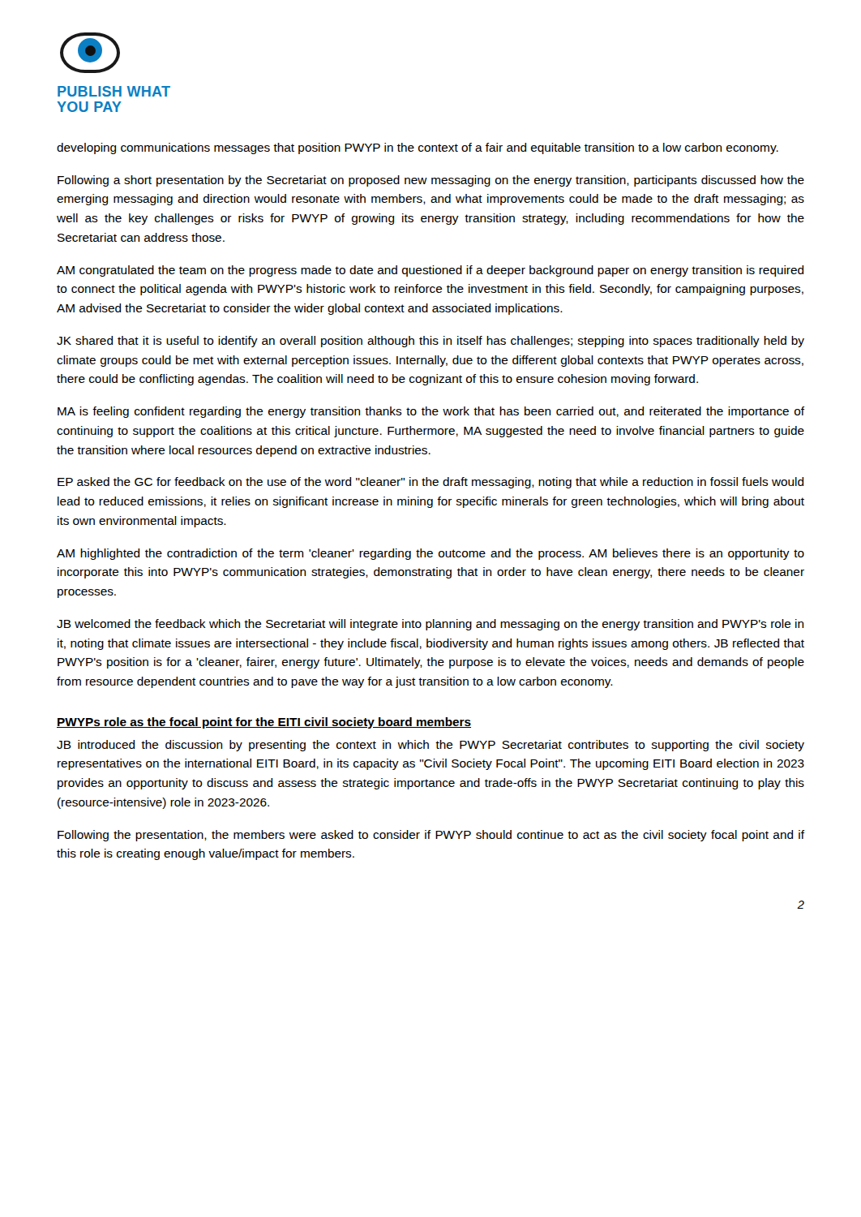PUBLISH WHAT
YOU PAY
developing communications messages that position PWYP in the context of a fair and equitable transition to a low carbon economy.
Following a short presentation by the Secretariat on proposed new messaging on the energy transition, participants discussed how the emerging messaging and direction would resonate with members, and what improvements could be made to the draft messaging; as well as the key challenges or risks for PWYP of growing its energy transition strategy, including recommendations for how the Secretariat can address those.
AM congratulated the team on the progress made to date and questioned if a deeper background paper on energy transition is required to connect the political agenda with PWYP's historic work to reinforce the investment in this field. Secondly, for campaigning purposes, AM advised the Secretariat to consider the wider global context and associated implications.
JK shared that it is useful to identify an overall position although this in itself has challenges; stepping into spaces traditionally held by climate groups could be met with external perception issues. Internally, due to the different global contexts that PWYP operates across, there could be conflicting agendas. The coalition will need to be cognizant of this to ensure cohesion moving forward.
MA is feeling confident regarding the energy transition thanks to the work that has been carried out, and reiterated the importance of continuing to support the coalitions at this critical juncture. Furthermore, MA suggested the need to involve financial partners to guide the transition where local resources depend on extractive industries.
EP asked the GC for feedback on the use of the word "cleaner" in the draft messaging, noting that while a reduction in fossil fuels would lead to reduced emissions, it relies on significant increase in mining for specific minerals for green technologies, which will bring about its own environmental impacts.
AM highlighted the contradiction of the term 'cleaner' regarding the outcome and the process. AM believes there is an opportunity to incorporate this into PWYP's communication strategies, demonstrating that in order to have clean energy, there needs to be cleaner processes.
JB welcomed the feedback which the Secretariat will integrate into planning and messaging on the energy transition and PWYP's role in it, noting that climate issues are intersectional - they include fiscal, biodiversity and human rights issues among others. JB reflected that PWYP's position is for a 'cleaner, fairer, energy future'. Ultimately, the purpose is to elevate the voices, needs and demands of people from resource dependent countries and to pave the way for a just transition to a low carbon economy.
PWYPs role as the focal point for the EITI civil society board members
JB introduced the discussion by presenting the context in which the PWYP Secretariat contributes to supporting the civil society representatives on the international EITI Board, in its capacity as "Civil Society Focal Point". The upcoming EITI Board election in 2023 provides an opportunity to discuss and assess the strategic importance and trade-offs in the PWYP Secretariat continuing to play this (resource-intensive) role in 2023-2026.
Following the presentation, the members were asked to consider if PWYP should continue to act as the civil society focal point and if this role is creating enough value/impact for members.
2